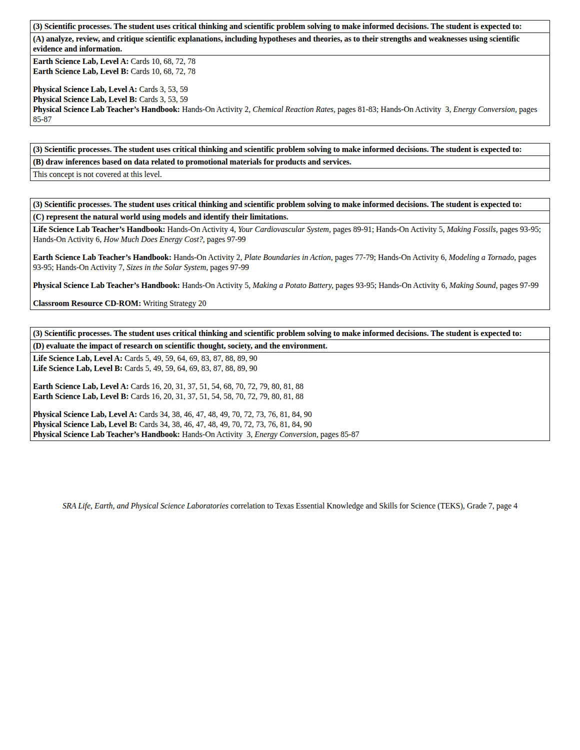(3) Scientific processes. The student uses critical thinking and scientific problem solving to make informed decisions. The student is expected to:
(A) analyze, review, and critique scientific explanations, including hypotheses and theories, as to their strengths and weaknesses using scientific evidence and information.
Earth Science Lab, Level A: Cards 10, 68, 72, 78
Earth Science Lab, Level B: Cards 10, 68, 72, 78
Physical Science Lab, Level A: Cards 3, 53, 59
Physical Science Lab, Level B: Cards 3, 53, 59
Physical Science Lab Teacher’s Handbook: Hands-On Activity 2, Chemical Reaction Rates, pages 81-83; Hands-On Activity 3, Energy Conversion, pages 85-87
(3) Scientific processes. The student uses critical thinking and scientific problem solving to make informed decisions. The student is expected to:
(B) draw inferences based on data related to promotional materials for products and services.
This concept is not covered at this level.
(3) Scientific processes. The student uses critical thinking and scientific problem solving to make informed decisions. The student is expected to:
(C) represent the natural world using models and identify their limitations.
Life Science Lab Teacher’s Handbook: Hands-On Activity 4, Your Cardiovascular System, pages 89-91; Hands-On Activity 5, Making Fossils, pages 93-95; Hands-On Activity 6, How Much Does Energy Cost?, pages 97-99
Earth Science Lab Teacher’s Handbook: Hands-On Activity 2, Plate Boundaries in Action, pages 77-79; Hands-On Activity 6, Modeling a Tornado, pages 93-95; Hands-On Activity 7, Sizes in the Solar System, pages 97-99
Physical Science Lab Teacher’s Handbook: Hands-On Activity 5, Making a Potato Battery, pages 93-95; Hands-On Activity 6, Making Sound, pages 97-99
Classroom Resource CD-ROM: Writing Strategy 20
(3) Scientific processes. The student uses critical thinking and scientific problem solving to make informed decisions. The student is expected to:
(D) evaluate the impact of research on scientific thought, society, and the environment.
Life Science Lab, Level A: Cards 5, 49, 59, 64, 69, 83, 87, 88, 89, 90
Life Science Lab, Level B: Cards 5, 49, 59, 64, 69, 83, 87, 88, 89, 90
Earth Science Lab, Level A: Cards 16, 20, 31, 37, 51, 54, 68, 70, 72, 79, 80, 81, 88
Earth Science Lab, Level B: Cards 16, 20, 31, 37, 51, 54, 58, 70, 72, 79, 80, 81, 88
Physical Science Lab, Level A: Cards 34, 38, 46, 47, 48, 49, 70, 72, 73, 76, 81, 84, 90
Physical Science Lab, Level B: Cards 34, 38, 46, 47, 48, 49, 70, 72, 73, 76, 81, 84, 90
Physical Science Lab Teacher’s Handbook: Hands-On Activity 3, Energy Conversion, pages 85-87
SRA Life, Earth, and Physical Science Laboratories correlation to Texas Essential Knowledge and Skills for Science (TEKS), Grade 7, page 4